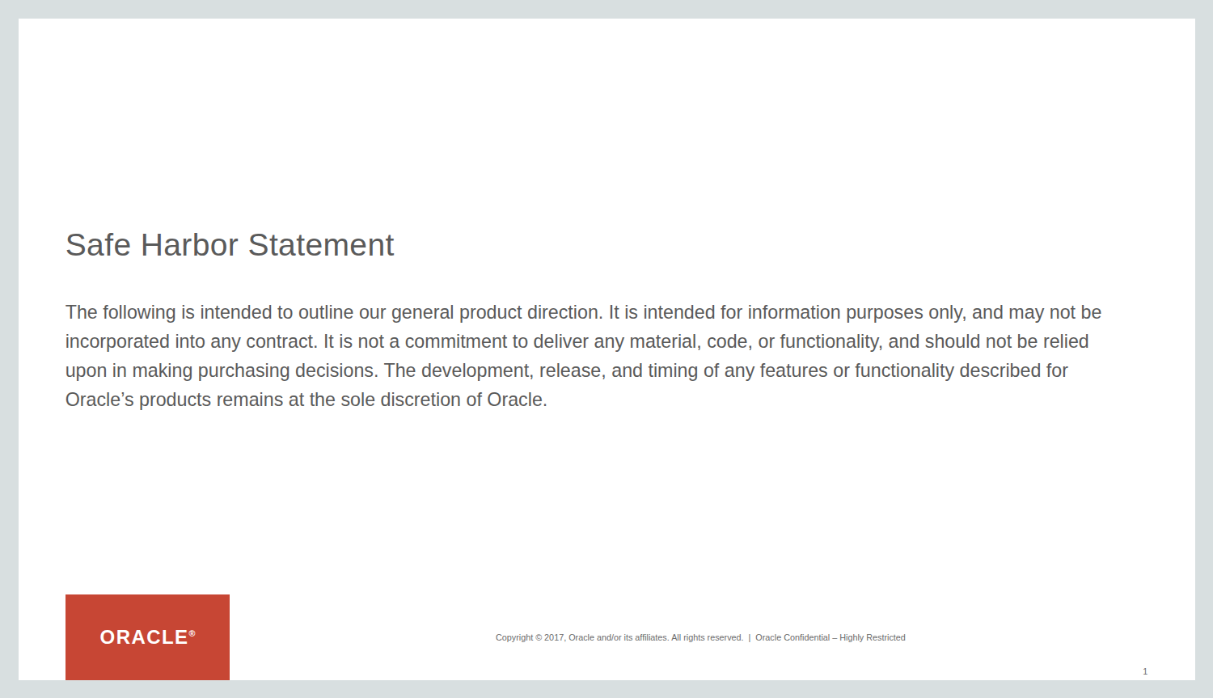Safe Harbor Statement
The following is intended to outline our general product direction. It is intended for information purposes only, and may not be incorporated into any contract. It is not a commitment to deliver any material, code, or functionality, and should not be relied upon in making purchasing decisions. The development, release, and timing of any features or functionality described for Oracle’s products remains at the sole discretion of Oracle.
ORACLE®
Copyright © 2017, Oracle and/or its affiliates. All rights reserved. | Oracle Confidential – Highly Restricted
1